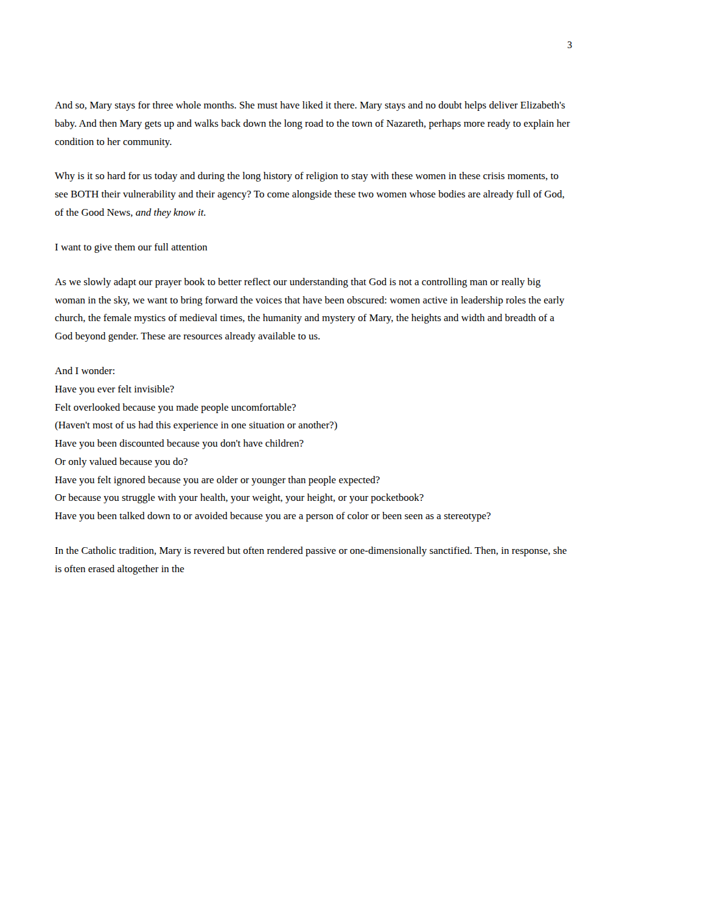3
And so, Mary stays for three whole months. She must have liked it there. Mary stays and no doubt helps deliver Elizabeth's baby. And then Mary gets up and walks back down the long road to the town of Nazareth, perhaps more ready to explain her condition to her community.
Why is it so hard for us today and during the long history of religion to stay with these women in these crisis moments, to see BOTH their vulnerability and their agency? To come alongside these two women whose bodies are already full of God, of the Good News, and they know it.
I want to give them our full attention
As we slowly adapt our prayer book to better reflect our understanding that God is not a controlling man or really big woman in the sky, we want to bring forward the voices that have been obscured: women active in leadership roles the early church, the female mystics of medieval times, the humanity and mystery of Mary, the heights and width and breadth of a God beyond gender. These are resources already available to us.
And I wonder:
Have you ever felt invisible?
Felt overlooked because you made people uncomfortable?
(Haven't most of us had this experience in one situation or another?)
Have you been discounted because you don't have children?
Or only valued because you do?
Have you felt ignored because you are older or younger than people expected?
Or because you struggle with your health, your weight, your height, or your pocketbook?
Have you been talked down to or avoided because you are a person of color or been seen as a stereotype?
In the Catholic tradition, Mary is revered but often rendered passive or one-dimensionally sanctified. Then, in response, she is often erased altogether in the